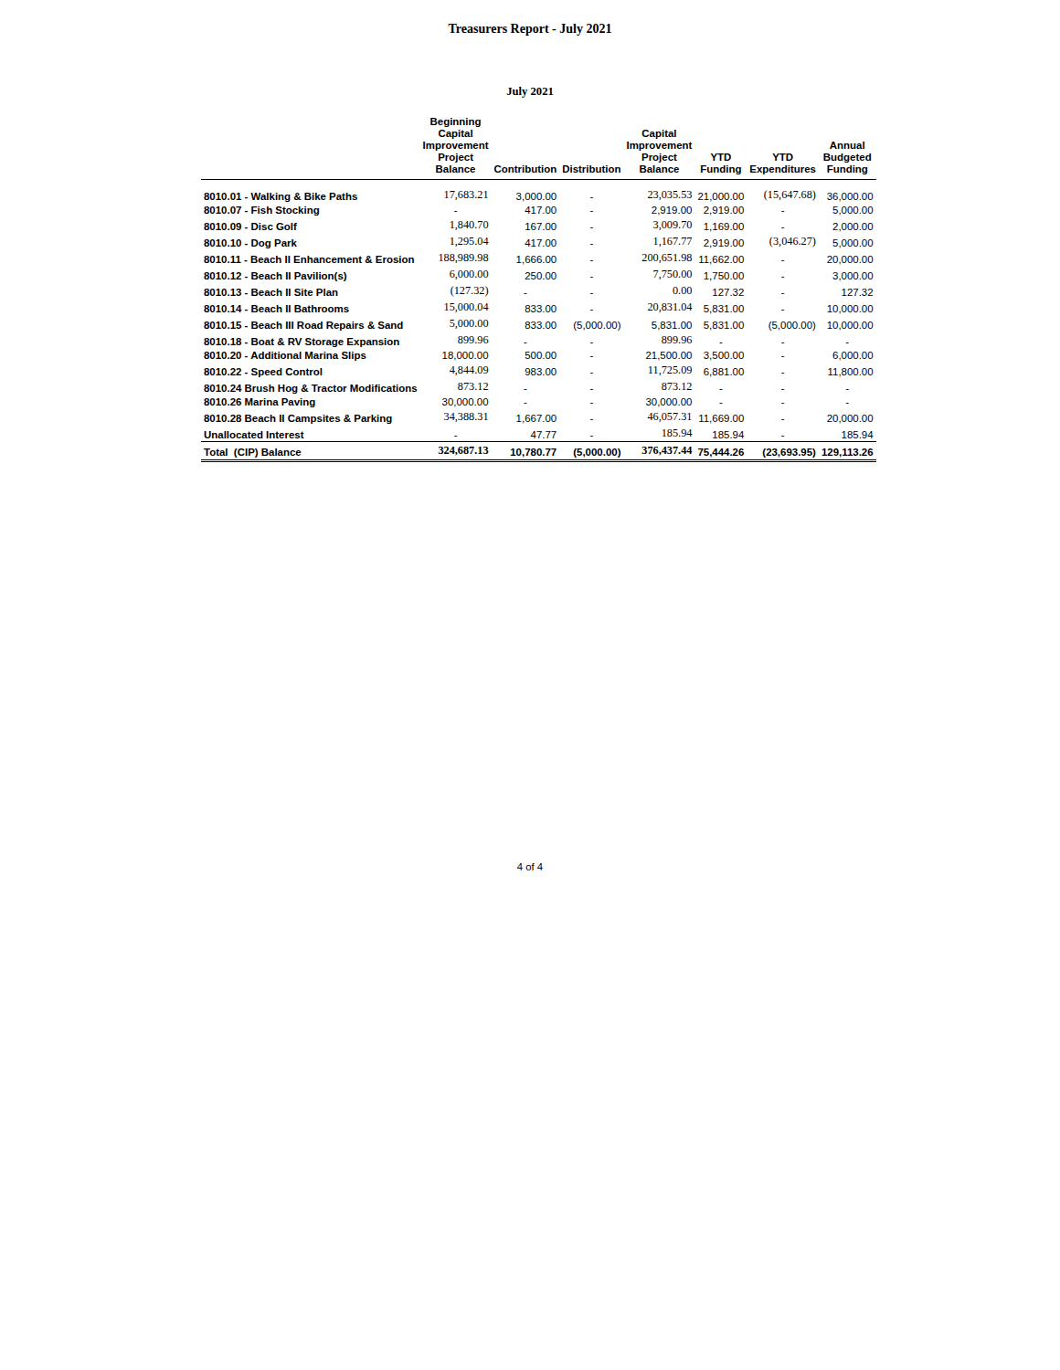Treasurers Report - July 2021
July 2021
| | Beginning Capital Improvement Project Balance | Contribution | Distribution | Capital Improvement Project Balance | YTD Funding | YTD Expenditures | Annual Budgeted Funding |
| --- | --- | --- | --- | --- | --- | --- | --- |
| 8010.01 - Walking & Bike Paths | 17,683.21 | 3,000.00 | - | 23,035.53 | 21,000.00 | (15,647.68) | 36,000.00 |
| 8010.07 - Fish Stocking | - | 417.00 | - | 2,919.00 | 2,919.00 | - | 5,000.00 |
| 8010.09 - Disc Golf | 1,840.70 | 167.00 | - | 3,009.70 | 1,169.00 | - | 2,000.00 |
| 8010.10 - Dog Park | 1,295.04 | 417.00 | - | 1,167.77 | 2,919.00 | (3,046.27) | 5,000.00 |
| 8010.11 - Beach II Enhancement & Erosion | 188,989.98 | 1,666.00 | - | 200,651.98 | 11,662.00 | - | 20,000.00 |
| 8010.12 - Beach II Pavilion(s) | 6,000.00 | 250.00 | - | 7,750.00 | 1,750.00 | - | 3,000.00 |
| 8010.13 - Beach II Site Plan | (127.32) | - | - | 0.00 | 127.32 | - | 127.32 |
| 8010.14 - Beach II Bathrooms | 15,000.04 | 833.00 | - | 20,831.04 | 5,831.00 | - | 10,000.00 |
| 8010.15 - Beach III Road Repairs & Sand | 5,000.00 | 833.00 | (5,000.00) | 5,831.00 | 5,831.00 | (5,000.00) | 10,000.00 |
| 8010.18 - Boat & RV Storage Expansion | 899.96 | - | - | 899.96 | - | - | - |
| 8010.20 - Additional Marina Slips | 18,000.00 | 500.00 | - | 21,500.00 | 3,500.00 | - | 6,000.00 |
| 8010.22 - Speed Control | 4,844.09 | 983.00 | - | 11,725.09 | 6,881.00 | - | 11,800.00 |
| 8010.24 Brush Hog & Tractor Modifications | 873.12 | - | - | 873.12 | - | - | - |
| 8010.26 Marina Paving | 30,000.00 | - | - | 30,000.00 | - | - | - |
| 8010.28 Beach II Campsites & Parking | 34,388.31 | 1,667.00 | - | 46,057.31 | 11,669.00 | - | 20,000.00 |
| Unallocated Interest | - | 47.77 | - | 185.94 | 185.94 | - | 185.94 |
| Total (CIP) Balance | 324,687.13 | 10,780.77 | (5,000.00) | 376,437.44 | 75,444.26 | (23,693.95) | 129,113.26 |
4 of 4